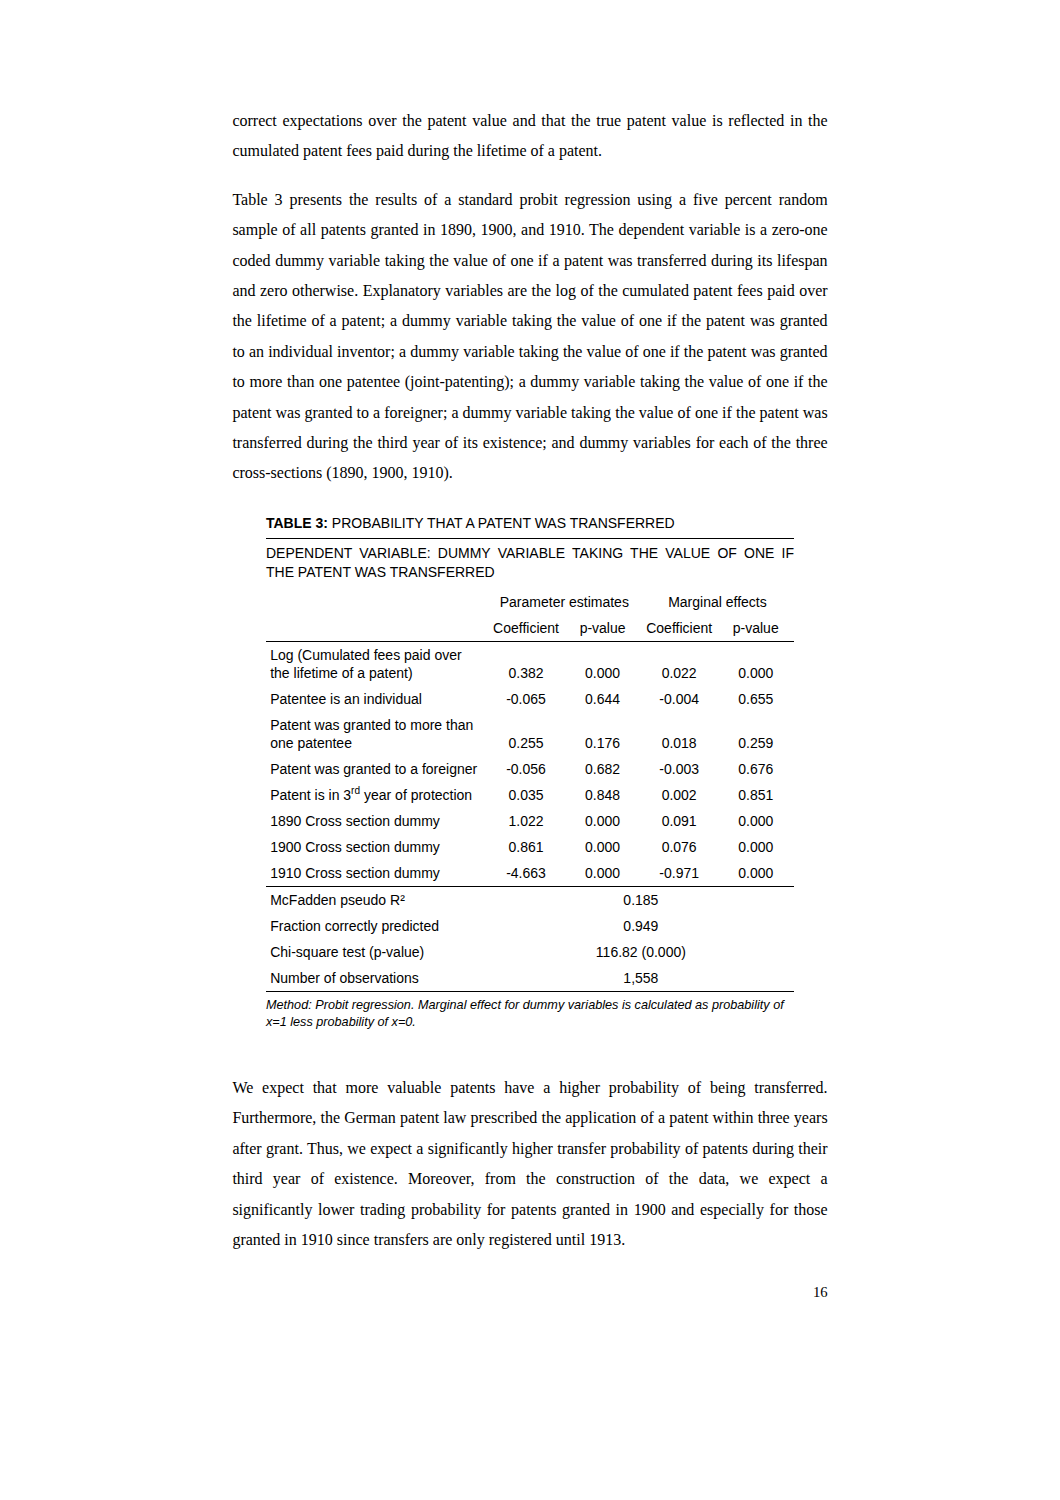correct expectations over the patent value and that the true patent value is reflected in the cumulated patent fees paid during the lifetime of a patent.
Table 3 presents the results of a standard probit regression using a five percent random sample of all patents granted in 1890, 1900, and 1910. The dependent variable is a zero-one coded dummy variable taking the value of one if a patent was transferred during its lifespan and zero otherwise. Explanatory variables are the log of the cumulated patent fees paid over the lifetime of a patent; a dummy variable taking the value of one if the patent was granted to an individual inventor; a dummy variable taking the value of one if the patent was granted to more than one patentee (joint-patenting); a dummy variable taking the value of one if the patent was granted to a foreigner; a dummy variable taking the value of one if the patent was transferred during the third year of its existence; and dummy variables for each of the three cross-sections (1890, 1900, 1910).
TABLE 3: PROBABILITY THAT A PATENT WAS TRANSFERRED
DEPENDENT VARIABLE: DUMMY VARIABLE TAKING THE VALUE OF ONE IF THE PATENT WAS TRANSFERRED
| | Parameter estimates | Marginal effects |
| --- | --- | --- |
| | Coefficient | p-value | Coefficient | p-value |
| Log (Cumulated fees paid over the lifetime of a patent) | 0.382 | 0.000 | 0.022 | 0.000 |
| Patentee is an individual | -0.065 | 0.644 | -0.004 | 0.655 |
| Patent was granted to more than one patentee | 0.255 | 0.176 | 0.018 | 0.259 |
| Patent was granted to a foreigner | -0.056 | 0.682 | -0.003 | 0.676 |
| Patent is in 3 rd year of protection | 0.035 | 0.848 | 0.002 | 0.851 |
| 1890 Cross section dummy | 1.022 | 0.000 | 0.091 | 0.000 |
| 1900 Cross section dummy | 0.861 | 0.000 | 0.076 | 0.000 |
| 1910 Cross section dummy | -4.663 | 0.000 | -0.971 | 0.000 |
| McFadden pseudo R² | 0.185 |
| Fraction correctly predicted | 0.949 |
| Chi-square test (p-value) | 116.82 (0.000) |
| Number of observations | 1,558 |
Method: Probit regression. Marginal effect for dummy variables is calculated as probability of x=1 less probability of x=0.
We expect that more valuable patents have a higher probability of being transferred. Furthermore, the German patent law prescribed the application of a patent within three years after grant. Thus, we expect a significantly higher transfer probability of patents during their third year of existence. Moreover, from the construction of the data, we expect a significantly lower trading probability for patents granted in 1900 and especially for those granted in 1910 since transfers are only registered until 1913.
16